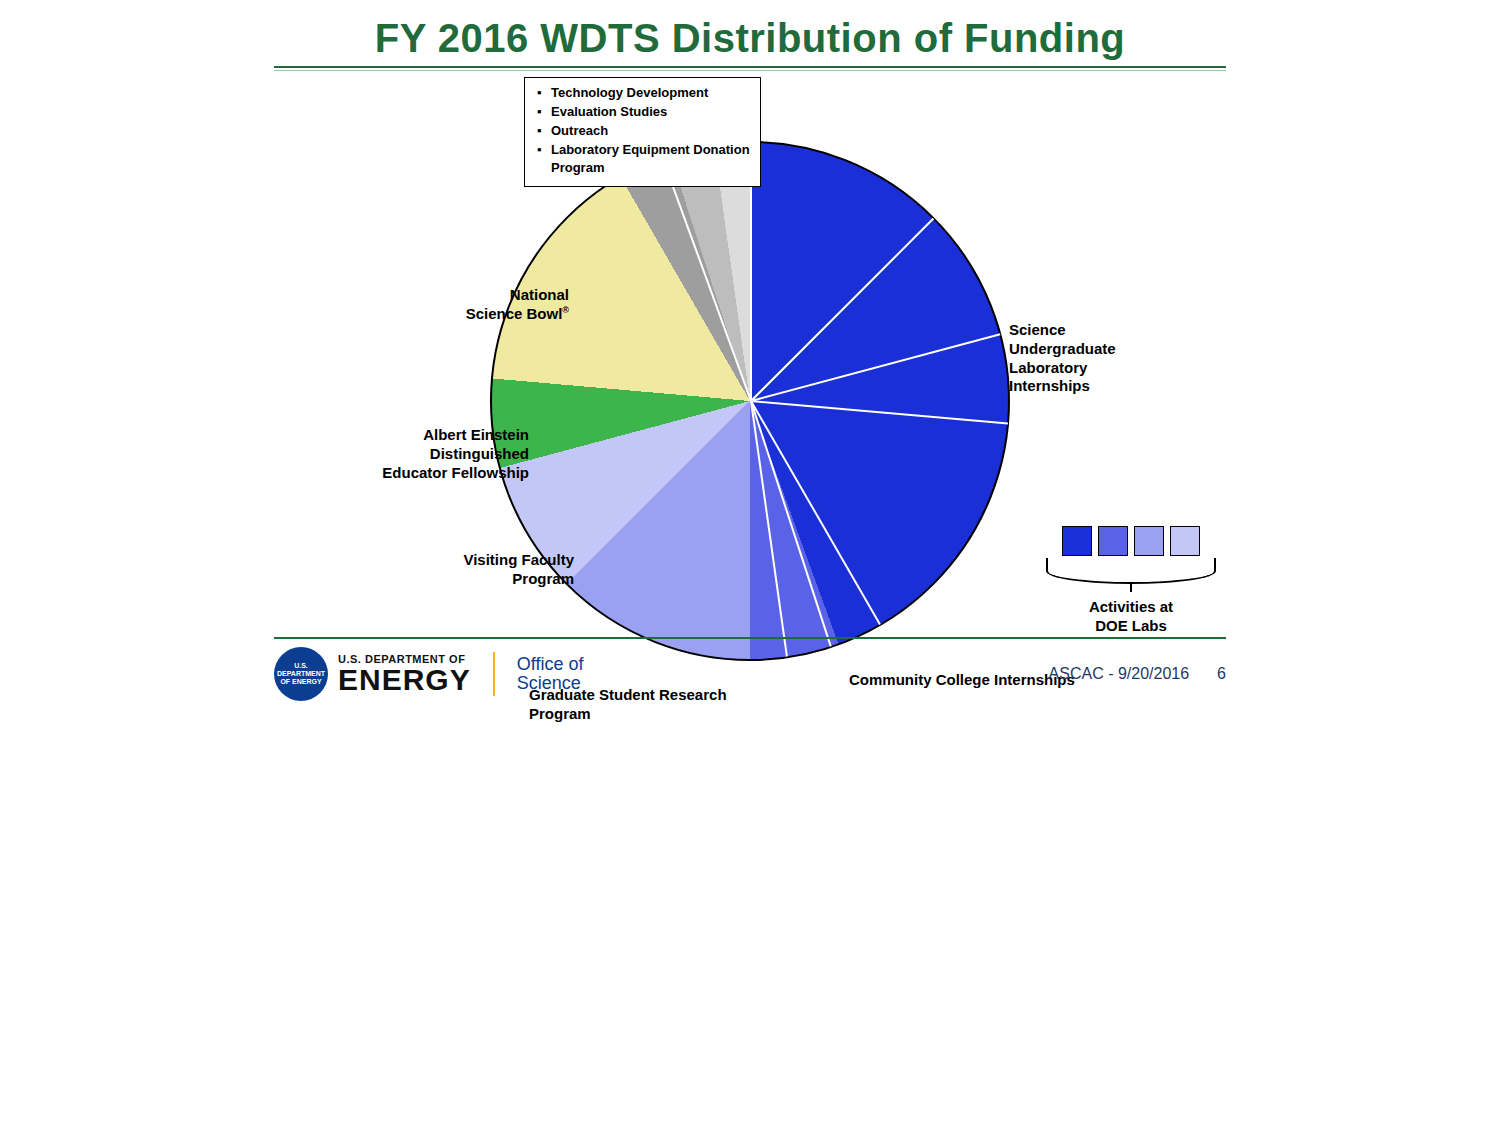FY 2016 WDTS Distribution of Funding
Technology Development
Evaluation Studies
Outreach
Laboratory Equipment Donation
Program
Science
Undergraduate
Laboratory
Internships
Community College Internships
Graduate Student Research
Program
Visiting Faculty
Program
Albert Einstein
Distinguished
Educator Fellowship
National
Science Bowl®
Activities at
DOE Labs
U.S.
DEPARTMENT
OF ENERGY
U.S. DEPARTMENT OF
ENERGY
Office of
Science
ASCAC - 9/20/2016 6